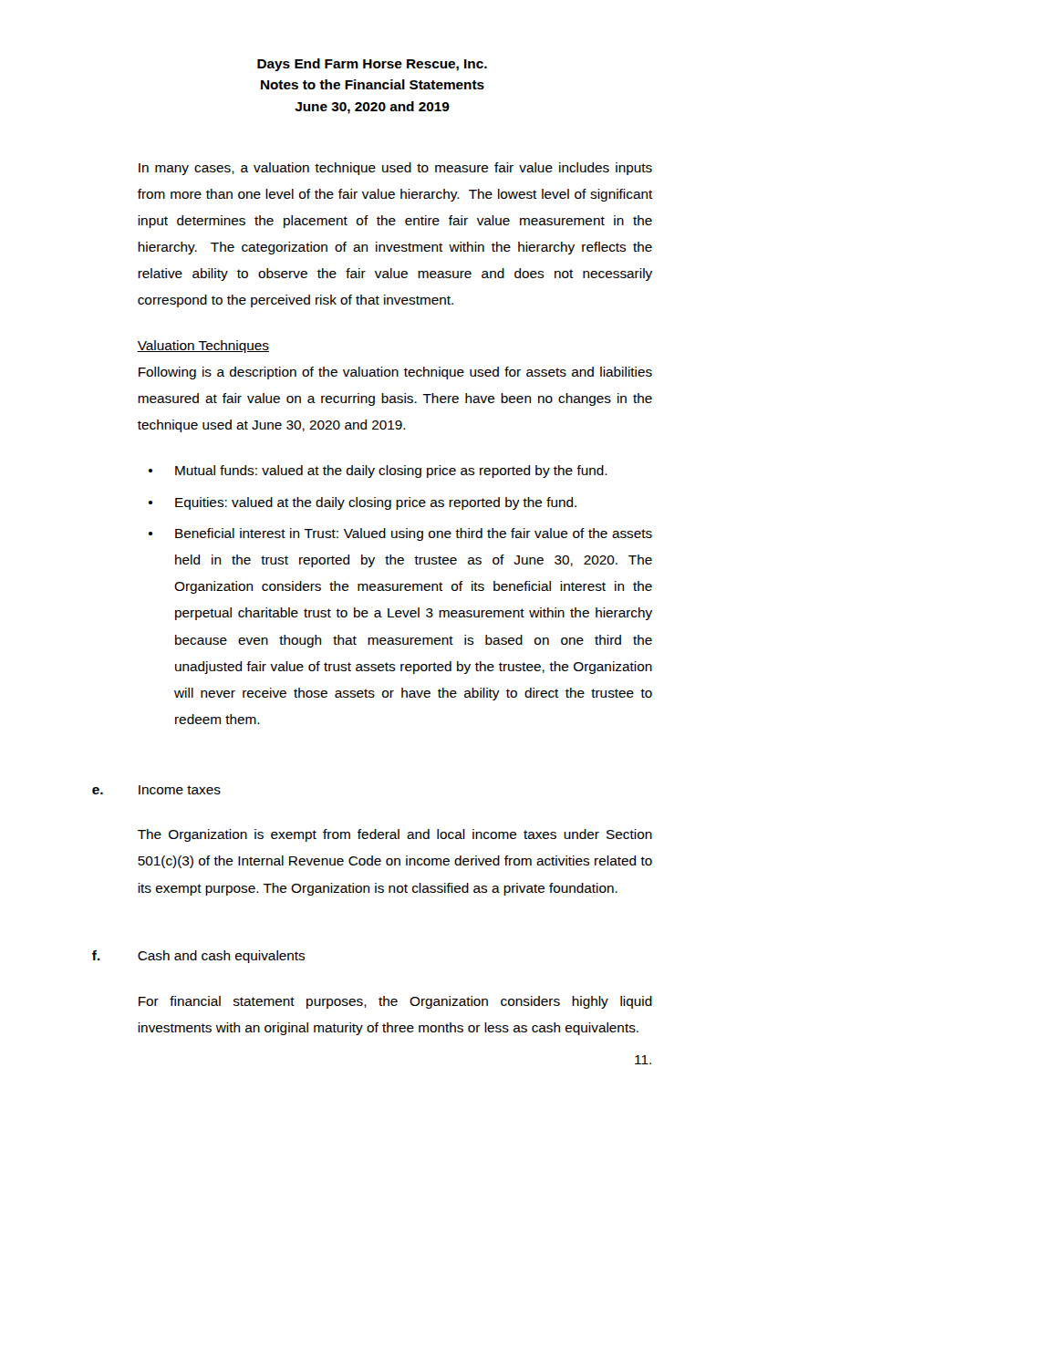Days End Farm Horse Rescue, Inc.
Notes to the Financial Statements
June 30, 2020 and 2019
In many cases, a valuation technique used to measure fair value includes inputs from more than one level of the fair value hierarchy. The lowest level of significant input determines the placement of the entire fair value measurement in the hierarchy. The categorization of an investment within the hierarchy reflects the relative ability to observe the fair value measure and does not necessarily correspond to the perceived risk of that investment.
Valuation Techniques
Following is a description of the valuation technique used for assets and liabilities measured at fair value on a recurring basis. There have been no changes in the technique used at June 30, 2020 and 2019.
Mutual funds: valued at the daily closing price as reported by the fund.
Equities: valued at the daily closing price as reported by the fund.
Beneficial interest in Trust: Valued using one third the fair value of the assets held in the trust reported by the trustee as of June 30, 2020. The Organization considers the measurement of its beneficial interest in the perpetual charitable trust to be a Level 3 measurement within the hierarchy because even though that measurement is based on one third the unadjusted fair value of trust assets reported by the trustee, the Organization will never receive those assets or have the ability to direct the trustee to redeem them.
e.
Income taxes
The Organization is exempt from federal and local income taxes under Section 501(c)(3) of the Internal Revenue Code on income derived from activities related to its exempt purpose. The Organization is not classified as a private foundation.
f.
Cash and cash equivalents
For financial statement purposes, the Organization considers highly liquid investments with an original maturity of three months or less as cash equivalents.
11.